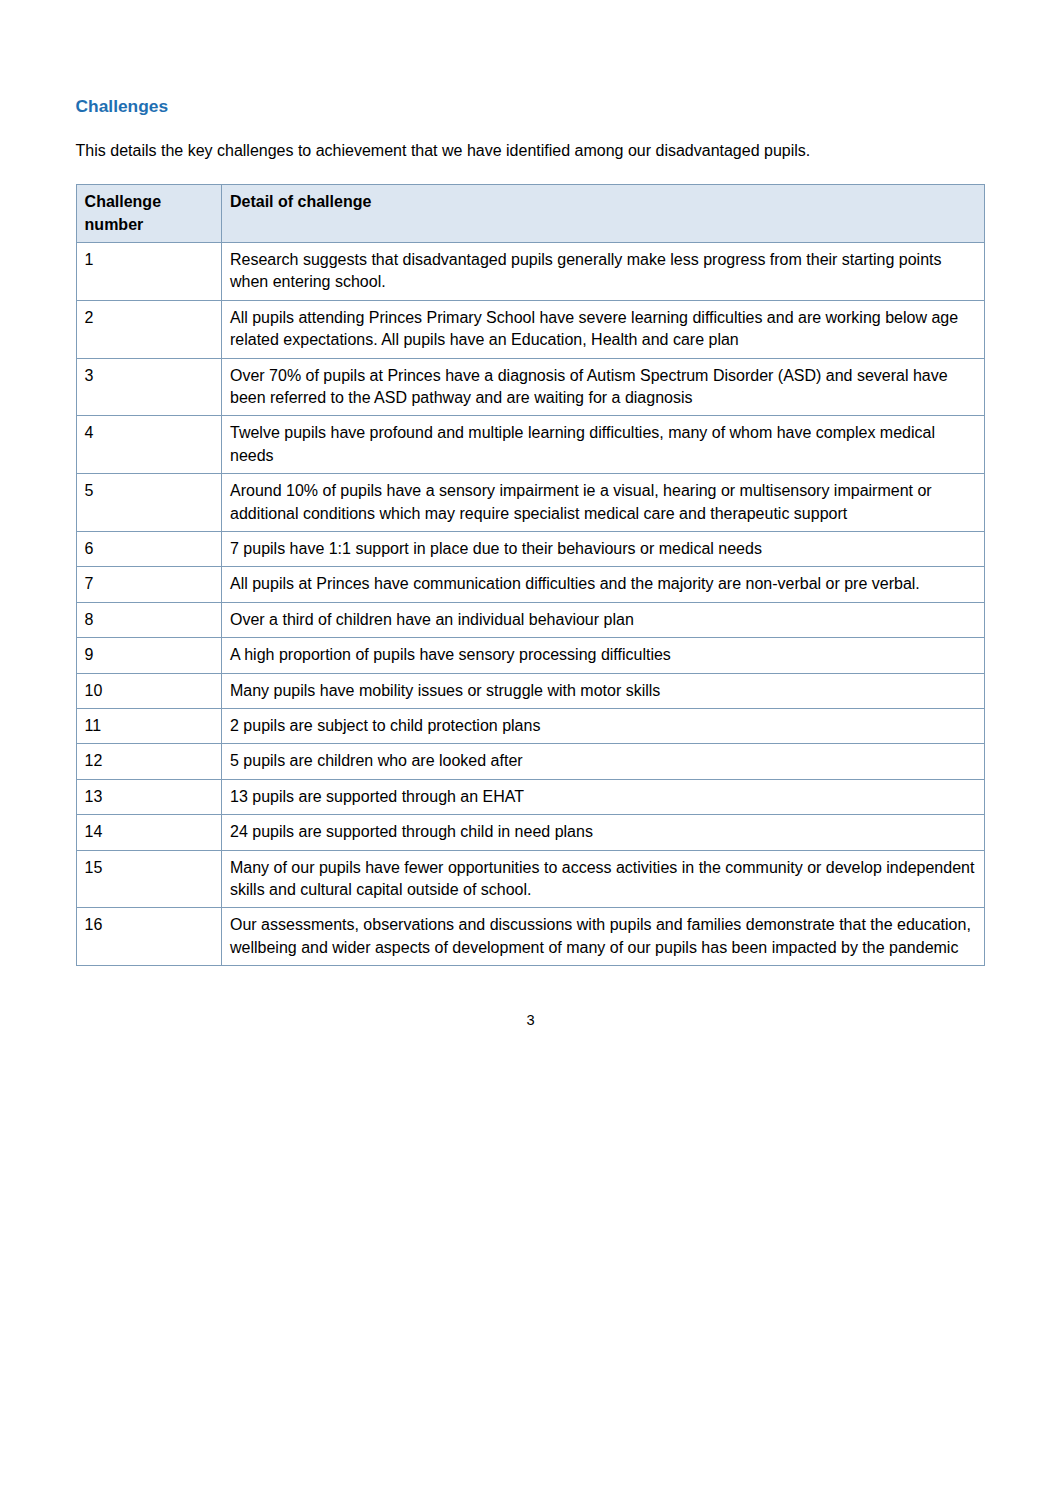Challenges
This details the key challenges to achievement that we have identified among our disadvantaged pupils.
| Challenge number | Detail of challenge |
| --- | --- |
| 1 | Research suggests that disadvantaged pupils generally make less progress from their starting points when entering school. |
| 2 | All pupils attending Princes Primary School have severe learning difficulties and are working below age related expectations. All pupils have an Education, Health and care plan |
| 3 | Over 70% of pupils at Princes have a diagnosis of Autism Spectrum Disorder (ASD) and several have been referred to the ASD pathway and are waiting for a diagnosis |
| 4 | Twelve pupils have profound and multiple learning difficulties, many of whom have complex medical needs |
| 5 | Around 10% of pupils have a sensory impairment ie a visual, hearing or multisensory impairment or additional conditions which may require specialist medical care and therapeutic support |
| 6 | 7 pupils have 1:1 support in place due to their behaviours or medical needs |
| 7 | All pupils at Princes have communication difficulties and the majority are non-verbal or pre verbal. |
| 8 | Over a third of children have an individual behaviour plan |
| 9 | A high proportion of pupils have sensory processing difficulties |
| 10 | Many pupils have mobility issues or struggle with motor skills |
| 11 | 2 pupils are subject to child protection plans |
| 12 | 5 pupils are children who are looked after |
| 13 | 13 pupils are supported through an EHAT |
| 14 | 24 pupils are supported through child in need plans |
| 15 | Many of our pupils have fewer opportunities to access activities in the community or develop independent skills and cultural capital outside of school. |
| 16 | Our assessments, observations and discussions with pupils and families demonstrate that the education, wellbeing and wider aspects of development of many of our pupils has been impacted by the pandemic |
3